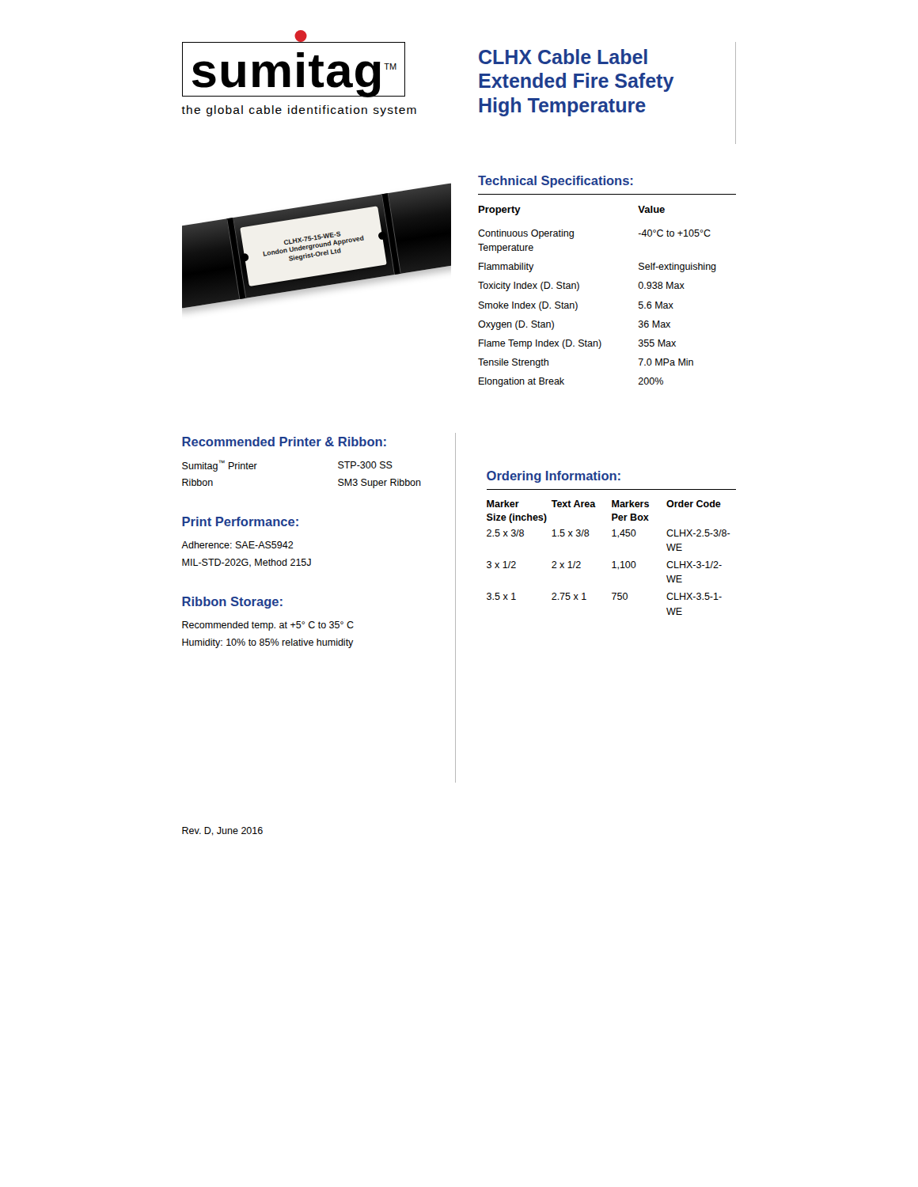sumitagTM
the global cable identification system
CLHX Cable Label
Extended Fire Safety
High Temperature
CLHX-75-15-WE-S
London Underground Approved
Siegrist-Orel Ltd
Technical Specifications:
| Property | Value |
| --- | --- |
| Continuous Operating Temperature | -40°C to +105°C |
| Flammability | Self-extinguishing |
| Toxicity Index (D. Stan) | 0.938 Max |
| Smoke Index (D. Stan) | 5.6 Max |
| Oxygen (D. Stan) | 36 Max |
| Flame Temp Index (D. Stan) | 355 Max |
| Tensile Strength | 7.0 MPa Min |
| Elongation at Break | 200% |
Recommended Printer & Ribbon:
Sumitag™ Printer
STP-300 SS
Ribbon
SM3 Super Ribbon
Print Performance:
Adherence: SAE-AS5942
MIL-STD-202G, Method 215J
Ribbon Storage:
Recommended temp. at +5° C to 35° C
Humidity: 10% to 85% relative humidity
Ordering Information:
| Marker Size (inches) | Text Area | Markers Per Box | Order Code |
| --- | --- | --- | --- |
| 2.5 x 3/8 | 1.5 x 3/8 | 1,450 | CLHX-2.5-3/8-WE |
| 3 x 1/2 | 2 x 1/2 | 1,100 | CLHX-3-1/2-WE |
| 3.5 x 1 | 2.75 x 1 | 750 | CLHX-3.5-1-WE |
Rev. D, June 2016